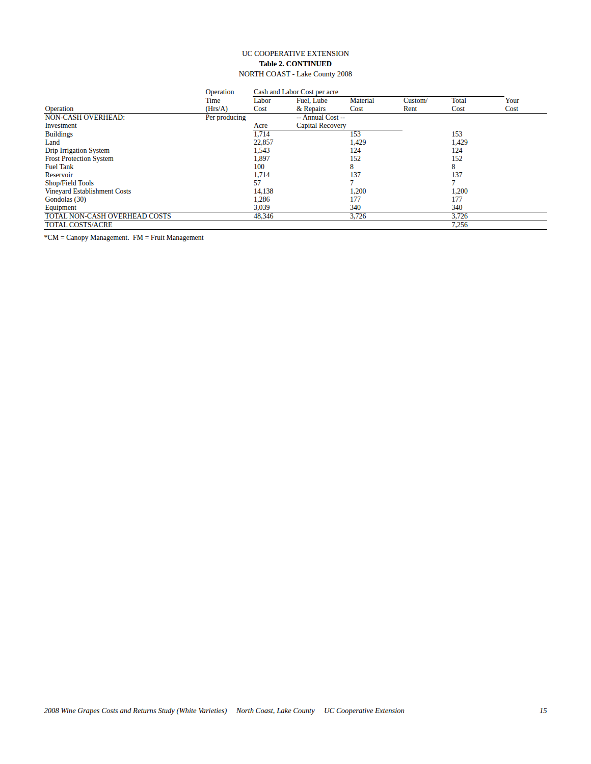UC COOPERATIVE EXTENSION
Table 2. CONTINUED
NORTH COAST - Lake County 2008
| | Operation | Cash and Labor Cost per acre | |
| | Time | Labor | Fuel, Lube | Material | Custom/ | Total | Your |
| Operation | (Hrs/A) | Cost | & Repairs | Cost | Rent | Cost | Cost |
| NON-CASH OVERHEAD: | Per producing | -- Annual Cost -- | | | |
| Investment | | Acre | Capital Recovery | | | |
| Buildings | | 1,714 | | 153 | | 153 | |
| Land | | 22,857 | | 1,429 | | 1,429 | |
| Drip Irrigation System | | 1,543 | | 124 | | 124 | |
| Frost Protection System | | 1,897 | | 152 | | 152 | |
| Fuel Tank | | 100 | | 8 | | 8 | |
| Reservoir | | 1,714 | | 137 | | 137 | |
| Shop/Field Tools | | 57 | | 7 | | 7 | |
| Vineyard Establishment Costs | | 14,138 | | 1,200 | | 1,200 | |
| Gondolas (30) | | 1,286 | | 177 | | 177 | |
| Equipment | | 3,039 | | 340 | | 340 | |
| TOTAL NON-CASH OVERHEAD COSTS | | 48,346 | | 3,726 | | 3,726 | |
| TOTAL COSTS/ACRE | | | | | | 7,256 | |
*CM = Canopy Management. FM = Fruit Management
2008 Wine Grapes Costs and Returns Study (White Varieties) North Coast, Lake County UC Cooperative Extension
15